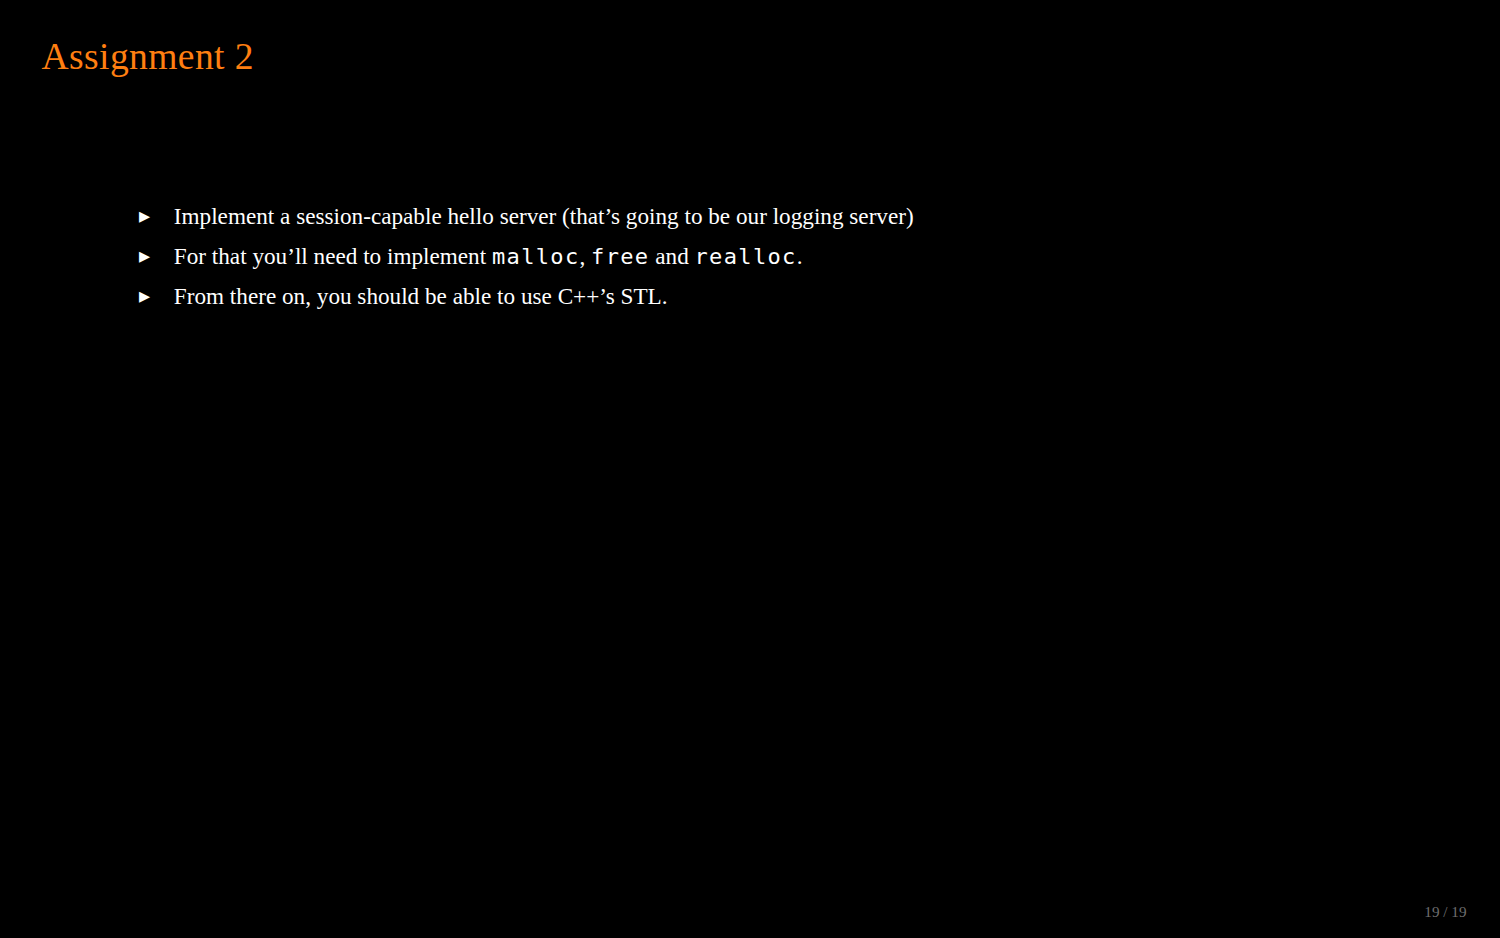Assignment 2
Implement a session-capable hello server (that’s going to be our logging server)
For that you’ll need to implement malloc, free and realloc.
From there on, you should be able to use C++’s STL.
19 / 19